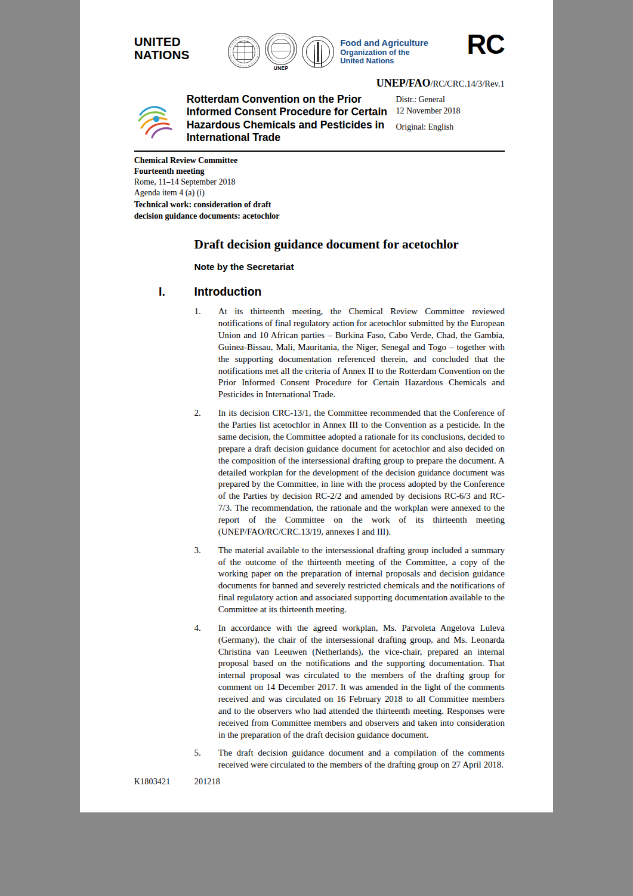UNITED
NATIONS
UNEP
Food and Agriculture
Organization of the
United Nations
RC
UNEP/FAO/RC/CRC.14/3/Rev.1
Rotterdam Convention on the Prior Informed Consent Procedure for Certain Hazardous Chemicals and Pesticides in International Trade
Distr.: General
12 November 2018
Original: English
Chemical Review Committee
Fourteenth meeting
Rome, 11–14 September 2018
Agenda item 4 (a) (i)
Technical work: consideration of draft
decision guidance documents: acetochlor
Draft decision guidance document for acetochlor
Note by the Secretariat
I.
Introduction
1. At its thirteenth meeting, the Chemical Review Committee reviewed notifications of final regulatory action for acetochlor submitted by the European Union and 10 African parties – Burkina Faso, Cabo Verde, Chad, the Gambia, Guinea-Bissau, Mali, Mauritania, the Niger, Senegal and Togo – together with the supporting documentation referenced therein, and concluded that the notifications met all the criteria of Annex II to the Rotterdam Convention on the Prior Informed Consent Procedure for Certain Hazardous Chemicals and Pesticides in International Trade.
2. In its decision CRC-13/1, the Committee recommended that the Conference of the Parties list acetochlor in Annex III to the Convention as a pesticide. In the same decision, the Committee adopted a rationale for its conclusions, decided to prepare a draft decision guidance document for acetochlor and also decided on the composition of the intersessional drafting group to prepare the document. A detailed workplan for the development of the decision guidance document was prepared by the Committee, in line with the process adopted by the Conference of the Parties by decision RC-2/2 and amended by decisions RC-6/3 and RC-7/3. The recommendation, the rationale and the workplan were annexed to the report of the Committee on the work of its thirteenth meeting (UNEP/FAO/RC/CRC.13/19, annexes I and III).
3. The material available to the intersessional drafting group included a summary of the outcome of the thirteenth meeting of the Committee, a copy of the working paper on the preparation of internal proposals and decision guidance documents for banned and severely restricted chemicals and the notifications of final regulatory action and associated supporting documentation available to the Committee at its thirteenth meeting.
4. In accordance with the agreed workplan, Ms. Parvoleta Angelova Luleva (Germany), the chair of the intersessional drafting group, and Ms. Leonarda Christina van Leeuwen (Netherlands), the vice-chair, prepared an internal proposal based on the notifications and the supporting documentation. That internal proposal was circulated to the members of the drafting group for comment on 14 December 2017. It was amended in the light of the comments received and was circulated on 16 February 2018 to all Committee members and to the observers who had attended the thirteenth meeting. Responses were received from Committee members and observers and taken into consideration in the preparation of the draft decision guidance document.
5. The draft decision guidance document and a compilation of the comments received were circulated to the members of the drafting group on 27 April 2018.
K1803421 201218